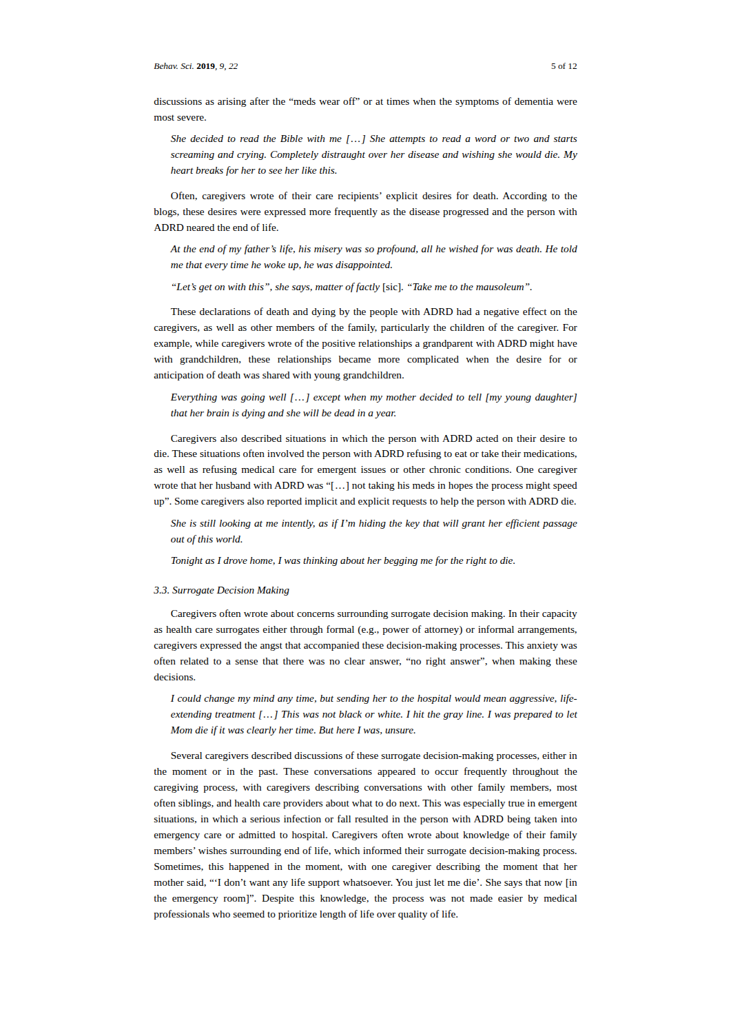Behav. Sci. 2019, 9, 22 5 of 12
discussions as arising after the “meds wear off” or at times when the symptoms of dementia were most severe.
She decided to read the Bible with me [ . . . ] She attempts to read a word or two and starts screaming and crying. Completely distraught over her disease and wishing she would die. My heart breaks for her to see her like this.
Often, caregivers wrote of their care recipients’ explicit desires for death. According to the blogs, these desires were expressed more frequently as the disease progressed and the person with ADRD neared the end of life.
At the end of my father’s life, his misery was so profound, all he wished for was death. He told me that every time he woke up, he was disappointed.
“Let’s get on with this”, she says, matter of factly [sic]. “Take me to the mausoleum”.
These declarations of death and dying by the people with ADRD had a negative effect on the caregivers, as well as other members of the family, particularly the children of the caregiver. For example, while caregivers wrote of the positive relationships a grandparent with ADRD might have with grandchildren, these relationships became more complicated when the desire for or anticipation of death was shared with young grandchildren.
Everything was going well [ . . . ] except when my mother decided to tell [my young daughter] that her brain is dying and she will be dead in a year.
Caregivers also described situations in which the person with ADRD acted on their desire to die. These situations often involved the person with ADRD refusing to eat or take their medications, as well as refusing medical care for emergent issues or other chronic conditions. One caregiver wrote that her husband with ADRD was “[ . . . ] not taking his meds in hopes the process might speed up”. Some caregivers also reported implicit and explicit requests to help the person with ADRD die.
She is still looking at me intently, as if I’m hiding the key that will grant her efficient passage out of this world.
Tonight as I drove home, I was thinking about her begging me for the right to die.
3.3. Surrogate Decision Making
Caregivers often wrote about concerns surrounding surrogate decision making. In their capacity as health care surrogates either through formal (e.g., power of attorney) or informal arrangements, caregivers expressed the angst that accompanied these decision-making processes. This anxiety was often related to a sense that there was no clear answer, “no right answer”, when making these decisions.
I could change my mind any time, but sending her to the hospital would mean aggressive, life-extending treatment [ . . . ] This was not black or white. I hit the gray line. I was prepared to let Mom die if it was clearly her time. But here I was, unsure.
Several caregivers described discussions of these surrogate decision-making processes, either in the moment or in the past. These conversations appeared to occur frequently throughout the caregiving process, with caregivers describing conversations with other family members, most often siblings, and health care providers about what to do next. This was especially true in emergent situations, in which a serious infection or fall resulted in the person with ADRD being taken into emergency care or admitted to hospital. Caregivers often wrote about knowledge of their family members’ wishes surrounding end of life, which informed their surrogate decision-making process. Sometimes, this happened in the moment, with one caregiver describing the moment that her mother said, “‘I don’t want any life support whatsoever. You just let me die’. She says that now [in the emergency room]”. Despite this knowledge, the process was not made easier by medical professionals who seemed to prioritize length of life over quality of life.